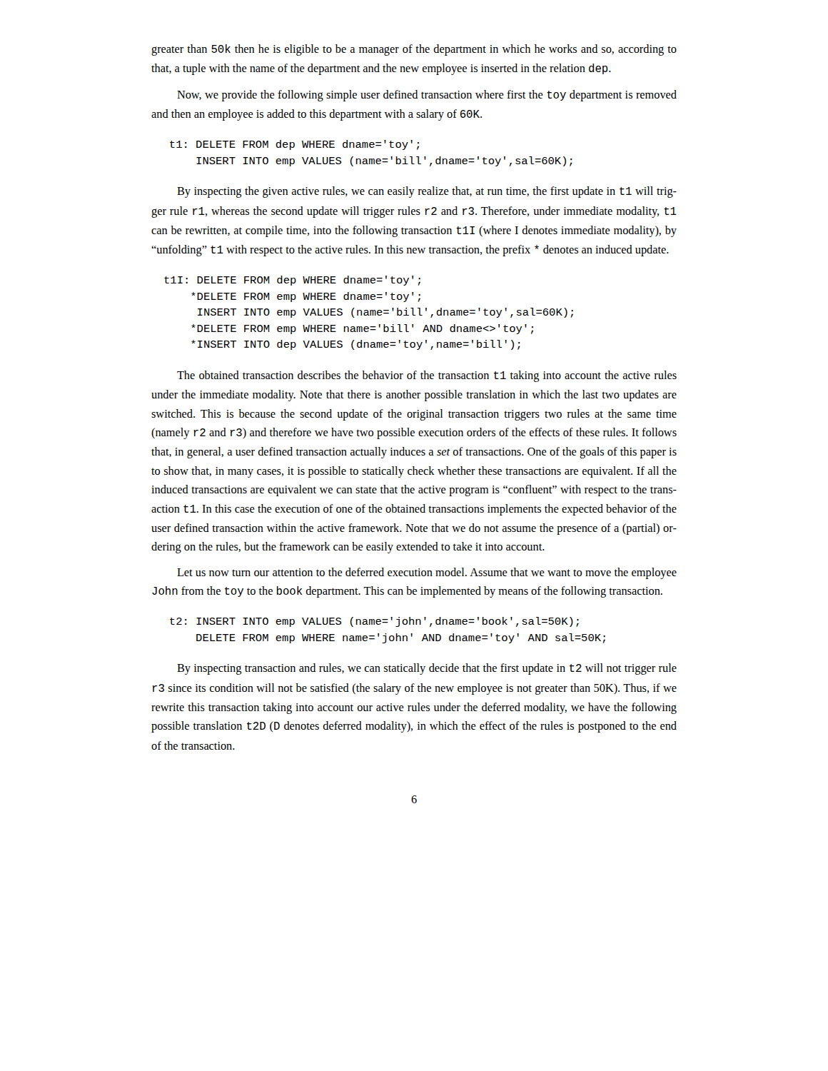greater than 50k then he is eligible to be a manager of the department in which he works and so, according to that, a tuple with the name of the department and the new employee is inserted in the relation dep.
Now, we provide the following simple user defined transaction where first the toy department is removed and then an employee is added to this department with a salary of 60K.
t1: DELETE FROM dep WHERE dname='toy';
    INSERT INTO emp VALUES (name='bill',dname='toy',sal=60K);
By inspecting the given active rules, we can easily realize that, at run time, the first update in t1 will trigger rule r1, whereas the second update will trigger rules r2 and r3. Therefore, under immediate modality, t1 can be rewritten, at compile time, into the following transaction t1I (where I denotes immediate modality), by “unfolding” t1 with respect to the active rules. In this new transaction, the prefix * denotes an induced update.
t1I: DELETE FROM dep WHERE dname='toy';
    *DELETE FROM emp WHERE dname='toy';
     INSERT INTO emp VALUES (name='bill',dname='toy',sal=60K);
    *DELETE FROM emp WHERE name='bill' AND dname<>'toy';
    *INSERT INTO dep VALUES (dname='toy',name='bill');
The obtained transaction describes the behavior of the transaction t1 taking into account the active rules under the immediate modality. Note that there is another possible translation in which the last two updates are switched. This is because the second update of the original transaction triggers two rules at the same time (namely r2 and r3) and therefore we have two possible execution orders of the effects of these rules. It follows that, in general, a user defined transaction actually induces a set of transactions. One of the goals of this paper is to show that, in many cases, it is possible to statically check whether these transactions are equivalent. If all the induced transactions are equivalent we can state that the active program is “confluent” with respect to the transaction t1. In this case the execution of one of the obtained transactions implements the expected behavior of the user defined transaction within the active framework. Note that we do not assume the presence of a (partial) ordering on the rules, but the framework can be easily extended to take it into account.
Let us now turn our attention to the deferred execution model. Assume that we want to move the employee John from the toy to the book department. This can be implemented by means of the following transaction.
t2: INSERT INTO emp VALUES (name='john',dname='book',sal=50K);
    DELETE FROM emp WHERE name='john' AND dname='toy' AND sal=50K;
By inspecting transaction and rules, we can statically decide that the first update in t2 will not trigger rule r3 since its condition will not be satisfied (the salary of the new employee is not greater than 50K). Thus, if we rewrite this transaction taking into account our active rules under the deferred modality, we have the following possible translation t2D (D denotes deferred modality), in which the effect of the rules is postponed to the end of the transaction.
6